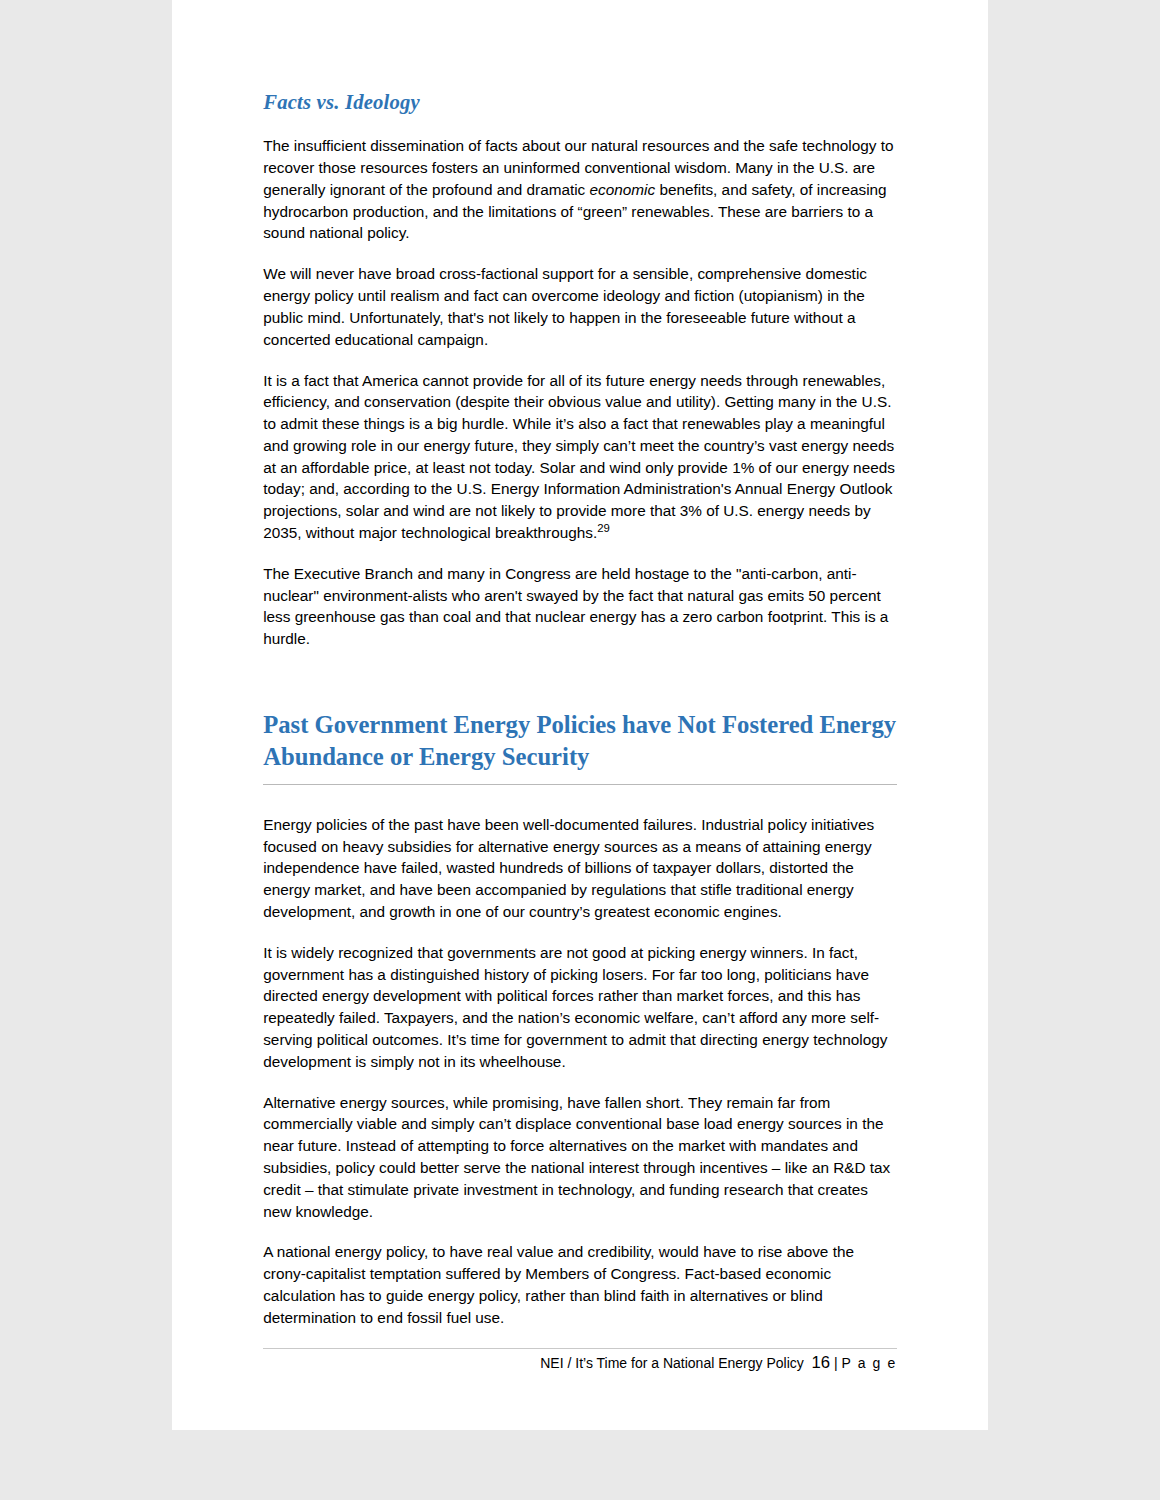Facts vs. Ideology
The insufficient dissemination of facts about our natural resources and the safe technology to recover those resources fosters an uninformed conventional wisdom. Many in the U.S. are generally ignorant of the profound and dramatic economic benefits, and safety, of increasing hydrocarbon production, and the limitations of “green” renewables. These are barriers to a sound national policy.
We will never have broad cross-factional support for a sensible, comprehensive domestic energy policy until realism and fact can overcome ideology and fiction (utopianism) in the public mind. Unfortunately, that's not likely to happen in the foreseeable future without a concerted educational campaign.
It is a fact that America cannot provide for all of its future energy needs through renewables, efficiency, and conservation (despite their obvious value and utility). Getting many in the U.S. to admit these things is a big hurdle. While it’s also a fact that renewables play a meaningful and growing role in our energy future, they simply can’t meet the country’s vast energy needs at an affordable price, at least not today. Solar and wind only provide 1% of our energy needs today; and, according to the U.S. Energy Information Administration's Annual Energy Outlook projections, solar and wind are not likely to provide more that 3% of U.S. energy needs by 2035, without major technological breakthroughs.29
The Executive Branch and many in Congress are held hostage to the "anti-carbon, anti-nuclear" environment-alists who aren't swayed by the fact that natural gas emits 50 percent less greenhouse gas than coal and that nuclear energy has a zero carbon footprint. This is a hurdle.
Past Government Energy Policies have Not Fostered Energy Abundance or Energy Security
Energy policies of the past have been well-documented failures. Industrial policy initiatives focused on heavy subsidies for alternative energy sources as a means of attaining energy independence have failed, wasted hundreds of billions of taxpayer dollars, distorted the energy market, and have been accompanied by regulations that stifle traditional energy development, and growth in one of our country’s greatest economic engines.
It is widely recognized that governments are not good at picking energy winners. In fact, government has a distinguished history of picking losers. For far too long, politicians have directed energy development with political forces rather than market forces, and this has repeatedly failed. Taxpayers, and the nation’s economic welfare, can’t afford any more self-serving political outcomes. It’s time for government to admit that directing energy technology development is simply not in its wheelhouse.
Alternative energy sources, while promising, have fallen short. They remain far from commercially viable and simply can’t displace conventional base load energy sources in the near future. Instead of attempting to force alternatives on the market with mandates and subsidies, policy could better serve the national interest through incentives – like an R&D tax credit – that stimulate private investment in technology, and funding research that creates new knowledge.
A national energy policy, to have real value and credibility, would have to rise above the crony-capitalist temptation suffered by Members of Congress. Fact-based economic calculation has to guide energy policy, rather than blind faith in alternatives or blind determination to end fossil fuel use.
NEI / It’s Time for a National Energy Policy 16 | P a g e